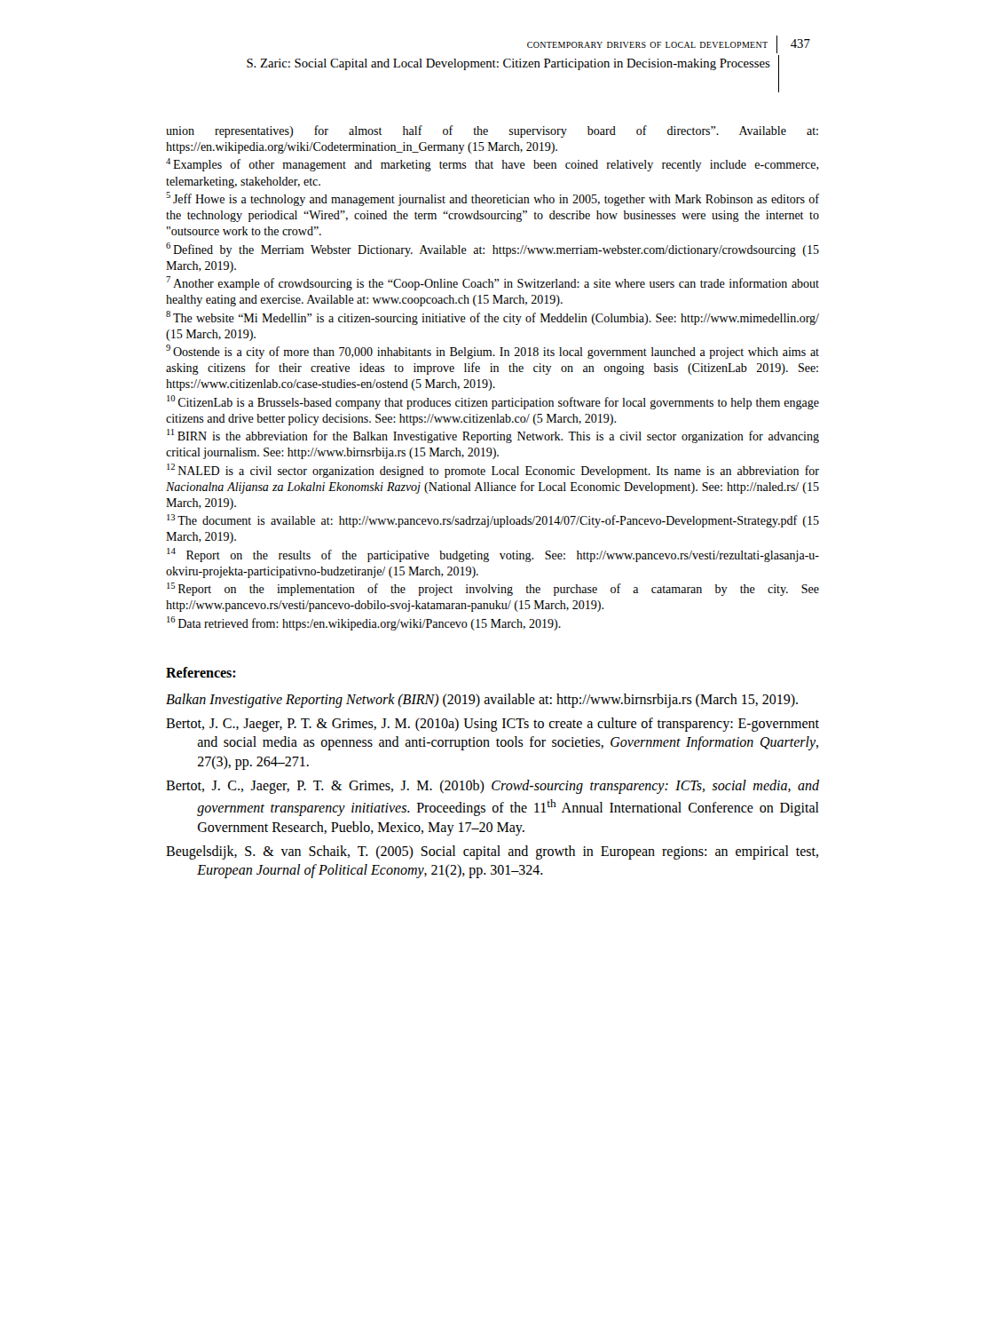Contemporary Drivers of Local Development
437
S. Zaric: Social Capital and Local Development: Citizen Participation in Decision-making Processes
union representatives) for almost half of the supervisory board of directors”. Available at: https://en.wikipedia.org/wiki/Codetermination_in_Germany (15 March, 2019).
4Examples of other management and marketing terms that have been coined relatively recently include e-commerce, telemarketing, stakeholder, etc.
5Jeff Howe is a technology and management journalist and theoretician who in 2005, together with Mark Robinson as editors of the technology periodical “Wired”, coined the term “crowdsourcing” to describe how businesses were using the internet to "outsource work to the crowd”.
6Defined by the Merriam Webster Dictionary. Available at: https://www.merriam-webster.com/dictionary/crowdsourcing (15 March, 2019).
7Another example of crowdsourcing is the “Coop-Online Coach” in Switzerland: a site where users can trade information about healthy eating and exercise. Available at: www.coopcoach.ch (15 March, 2019).
8The website “Mi Medellin” is a citizen-sourcing initiative of the city of Meddelin (Columbia). See: http://www.mimedellin.org/ (15 March, 2019).
9Oostende is a city of more than 70,000 inhabitants in Belgium. In 2018 its local government launched a project which aims at asking citizens for their creative ideas to improve life in the city on an ongoing basis (CitizenLab 2019). See: https://www.citizenlab.co/case-studies-en/ostend (5 March, 2019).
10CitizenLab is a Brussels-based company that produces citizen participation software for local governments to help them engage citizens and drive better policy decisions. See: https://www.citizenlab.co/ (5 March, 2019).
11BIRN is the abbreviation for the Balkan Investigative Reporting Network. This is a civil sector organization for advancing critical journalism. See: http://www.birnsrbija.rs (15 March, 2019).
12NALED is a civil sector organization designed to promote Local Economic Development. Its name is an abbreviation for Nacionalna Alijansa za Lokalni Ekonomski Razvoj (National Alliance for Local Economic Development). See: http://naled.rs/ (15 March, 2019).
13The document is available at: http://www.pancevo.rs/sadrzaj/uploads/2014/07/City-of-Pancevo-Development-Strategy.pdf (15 March, 2019).
14 Report on the results of the participative budgeting voting. See: http://www.pancevo.rs/vesti/rezultati-glasanja-u-okviru-projekta-participativno-budzetiranje/ (15 March, 2019).
15Report on the implementation of the project involving the purchase of a catamaran by the city. See http://www.pancevo.rs/vesti/pancevo-dobilo-svoj-katamaran-panuku/ (15 March, 2019).
16Data retrieved from: https:/en.wikipedia.org/wiki/Pancevo (15 March, 2019).
References:
Balkan Investigative Reporting Network (BIRN) (2019) available at: http://www.birnsrbija.rs (March 15, 2019).
Bertot, J. C., Jaeger, P. T. & Grimes, J. M. (2010a) Using ICTs to create a culture of transparency: E-government and social media as openness and anti-corruption tools for societies, Government Information Quarterly, 27(3), pp. 264–271.
Bertot, J. C., Jaeger, P. T. & Grimes, J. M. (2010b) Crowd-sourcing transparency: ICTs, social media, and government transparency initiatives. Proceedings of the 11th Annual International Conference on Digital Government Research, Pueblo, Mexico, May 17–20 May.
Beugelsdijk, S. & van Schaik, T. (2005) Social capital and growth in European regions: an empirical test, European Journal of Political Economy, 21(2), pp. 301–324.